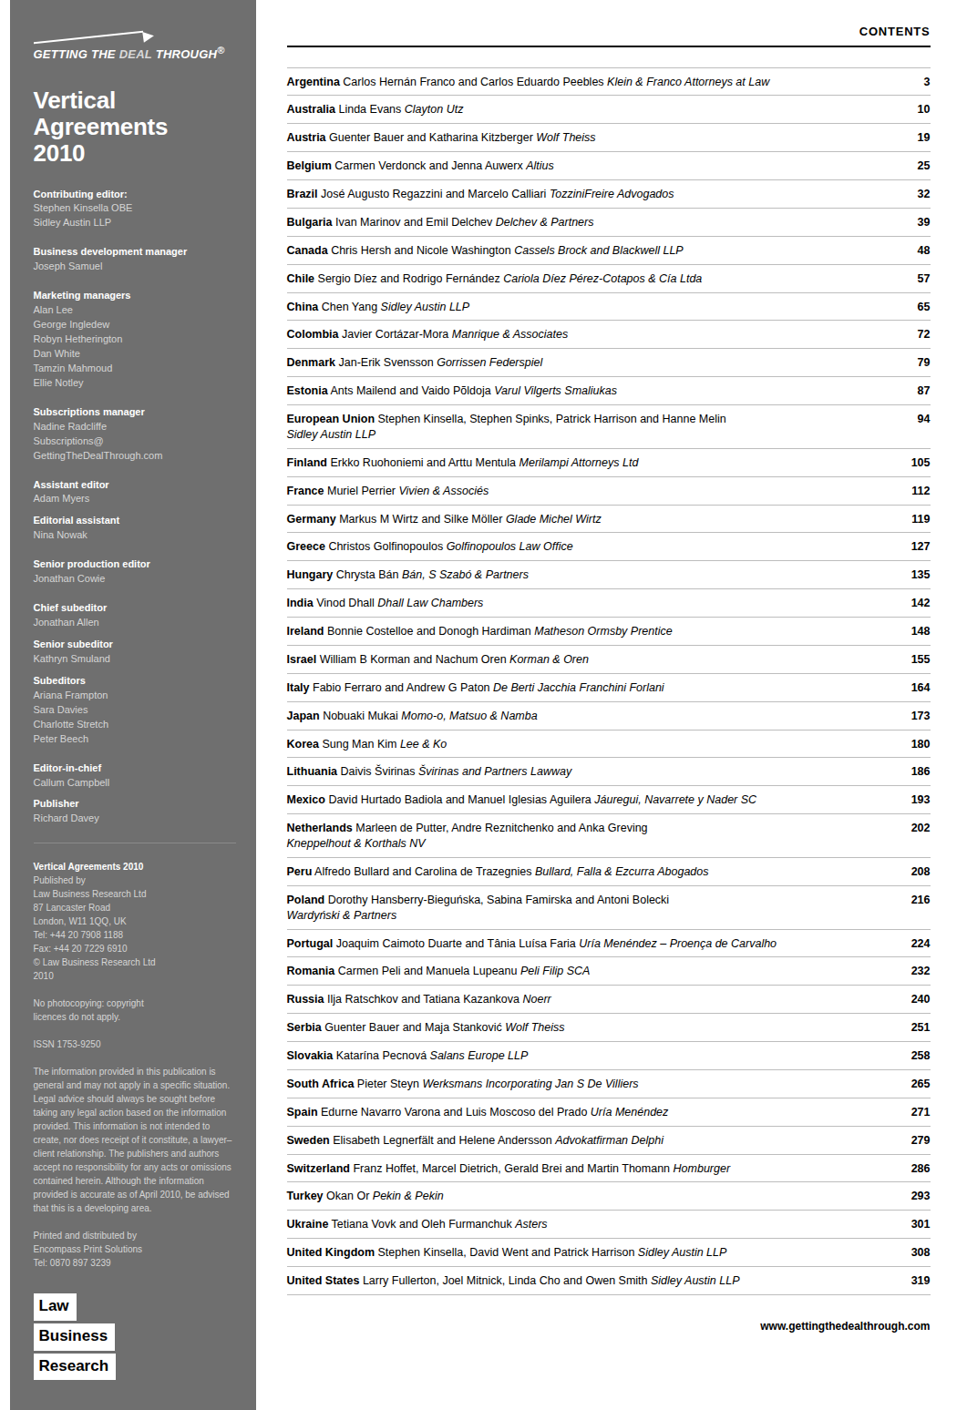GETTING THE DEAL THROUGH®
Vertical
Agreements
2010
Contributing editor:
Stephen Kinsella OBE
Sidley Austin LLP
Business development manager
Joseph Samuel
Marketing managers
Alan Lee
George Ingledew
Robyn Hetherington
Dan White
Tamzin Mahmoud
Ellie Notley
Subscriptions manager
Nadine Radcliffe
Subscriptions@
GettingTheDealThrough.com
Assistant editor
Adam Myers
Editorial assistant
Nina Nowak
Senior production editor
Jonathan Cowie
Chief subeditor
Jonathan Allen
Senior subeditor
Kathryn Smuland
Subeditors
Ariana Frampton
Sara Davies
Charlotte Stretch
Peter Beech
Editor-in-chief
Callum Campbell
Publisher
Richard Davey
Vertical Agreements 2010
Published by
Law Business Research Ltd
87 Lancaster Road
London, W11 1QQ, UK
Tel: +44 20 7908 1188
Fax: +44 20 7229 6910
© Law Business Research Ltd
2010
No photocopying: copyright
licences do not apply.
ISSN 1753-9250
The information provided in this publication is general and may not apply in a specific situation. Legal advice should always be sought before taking any legal action based on the information provided. This information is not intended to create, nor does receipt of it constitute, a lawyer–client relationship. The publishers and authors accept no responsibility for any acts or omissions contained herein. Although the information provided is accurate as of April 2010, be advised that this is a developing area.
Printed and distributed by
Encompass Print Solutions
Tel: 0870 897 3239
Law Business Research
CONTENTS
| Argentina Carlos Hernán Franco and Carlos Eduardo Peebles Klein & Franco Attorneys at Law | 3 |
| Australia Linda Evans Clayton Utz | 10 |
| Austria Guenter Bauer and Katharina Kitzberger Wolf Theiss | 19 |
| Belgium Carmen Verdonck and Jenna Auwerx Altius | 25 |
| Brazil José Augusto Regazzini and Marcelo Calliari TozziniFreire Advogados | 32 |
| Bulgaria Ivan Marinov and Emil Delchev Delchev & Partners | 39 |
| Canada Chris Hersh and Nicole Washington Cassels Brock and Blackwell LLP | 48 |
| Chile Sergio Díez and Rodrigo Fernández Cariola Díez Pérez-Cotapos & Cía Ltda | 57 |
| China Chen Yang Sidley Austin LLP | 65 |
| Colombia Javier Cortázar-Mora Manrique & Associates | 72 |
| Denmark Jan-Erik Svensson Gorrissen Federspiel | 79 |
| Estonia Ants Mailend and Vaido Põldoja Varul Vilgerts Smaliukas | 87 |
| European Union Stephen Kinsella, Stephen Spinks, Patrick Harrison and Hanne Melin Sidley Austin LLP | 94 |
| Finland Erkko Ruohoniemi and Arttu Mentula Merilampi Attorneys Ltd | 105 |
| France Muriel Perrier Vivien & Associés | 112 |
| Germany Markus M Wirtz and Silke Möller Glade Michel Wirtz | 119 |
| Greece Christos Golfinopoulos Golfinopoulos Law Office | 127 |
| Hungary Chrysta Bán Bán, S Szabó & Partners | 135 |
| India Vinod Dhall Dhall Law Chambers | 142 |
| Ireland Bonnie Costelloe and Donogh Hardiman Matheson Ormsby Prentice | 148 |
| Israel William B Korman and Nachum Oren Korman & Oren | 155 |
| Italy Fabio Ferraro and Andrew G Paton De Berti Jacchia Franchini Forlani | 164 |
| Japan Nobuaki Mukai Momo-o, Matsuo & Namba | 173 |
| Korea Sung Man Kim Lee & Ko | 180 |
| Lithuania Daivis Švirinas Švirinas and Partners Lawway | 186 |
| Mexico David Hurtado Badiola and Manuel Iglesias Aguilera Jáuregui, Navarrete y Nader SC | 193 |
| Netherlands Marleen de Putter, Andre Reznitchenko and Anka Greving Kneppelhout & Korthals NV | 202 |
| Peru Alfredo Bullard and Carolina de Trazegnies Bullard, Falla & Ezcurra Abogados | 208 |
| Poland Dorothy Hansberry-Bieguńska, Sabina Famirska and Antoni Bolecki Wardyński & Partners | 216 |
| Portugal Joaquim Caimoto Duarte and Tânia Luísa Faria Uría Menéndez – Proença de Carvalho | 224 |
| Romania Carmen Peli and Manuela Lupeanu Peli Filip SCA | 232 |
| Russia Ilja Ratschkov and Tatiana Kazankova Noerr | 240 |
| Serbia Guenter Bauer and Maja Stanković Wolf Theiss | 251 |
| Slovakia Katarína Pecnová Salans Europe LLP | 258 |
| South Africa Pieter Steyn Werksmans Incorporating Jan S De Villiers | 265 |
| Spain Edurne Navarro Varona and Luis Moscoso del Prado Uría Menéndez | 271 |
| Sweden Elisabeth Legnerfält and Helene Andersson Advokatfirman Delphi | 279 |
| Switzerland Franz Hoffet, Marcel Dietrich, Gerald Brei and Martin Thomann Homburger | 286 |
| Turkey Okan Or Pekin & Pekin | 293 |
| Ukraine Tetiana Vovk and Oleh Furmanchuk Asters | 301 |
| United Kingdom Stephen Kinsella, David Went and Patrick Harrison Sidley Austin LLP | 308 |
| United States Larry Fullerton, Joel Mitnick, Linda Cho and Owen Smith Sidley Austin LLP | 319 |
www.gettingthedealthrough.com